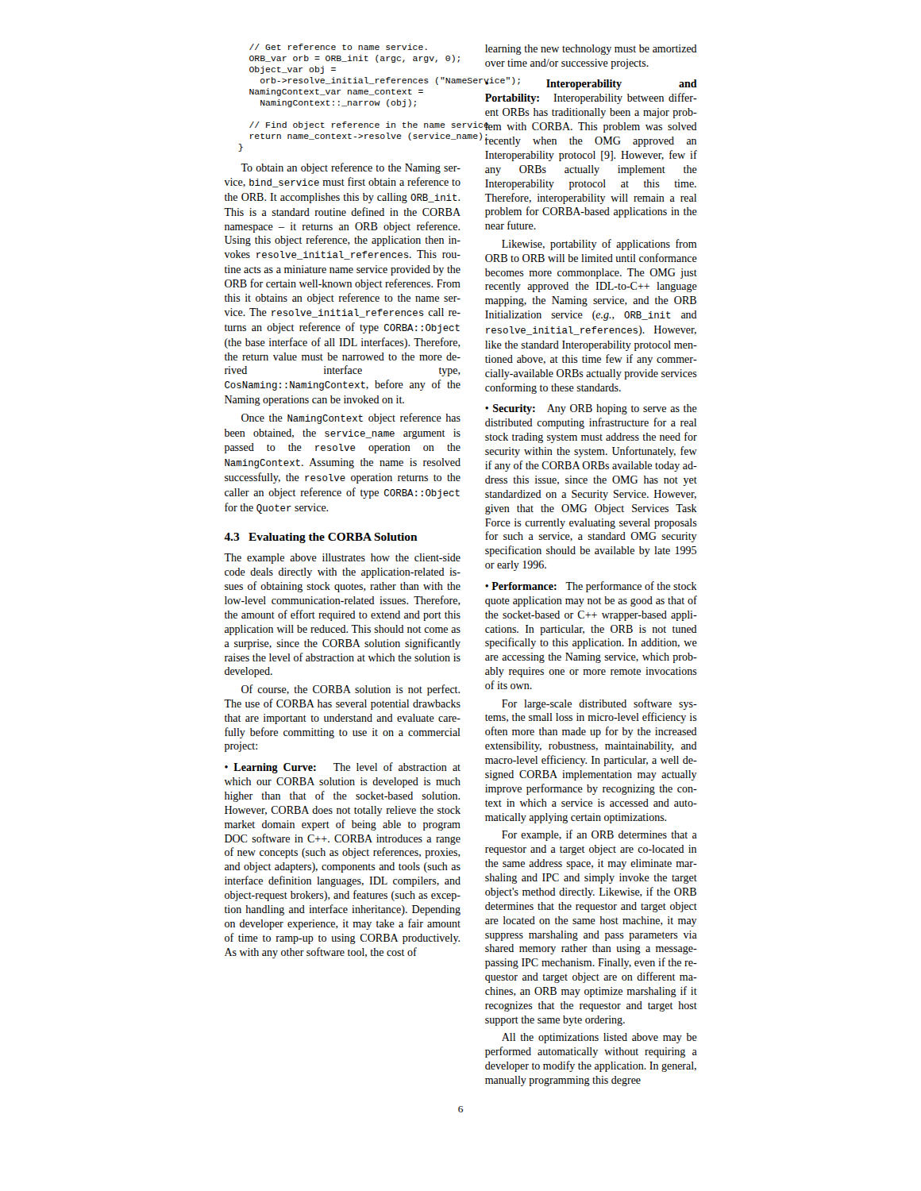// Get reference to name service.
  ORB_var orb = ORB_init (argc, argv, 0);
  Object_var obj =
    orb->resolve_initial_references ("NameService");
  NamingContext_var name_context =
    NamingContext::_narrow (obj);

  // Find object reference in the name service.
  return name_context->resolve (service_name);
}
To obtain an object reference to the Naming service, bind_service must first obtain a reference to the ORB. It accomplishes this by calling ORB_init. This is a standard routine defined in the CORBA namespace – it returns an ORB object reference. Using this object reference, the application then invokes resolve_initial_references. This routine acts as a miniature name service provided by the ORB for certain well-known object references. From this it obtains an object reference to the name service. The resolve_initial_references call returns an object reference of type CORBA::Object (the base interface of all IDL interfaces). Therefore, the return value must be narrowed to the more derived interface type, CosNaming::NamingContext, before any of the Naming operations can be invoked on it.
Once the NamingContext object reference has been obtained, the service_name argument is passed to the resolve operation on the NamingContext. Assuming the name is resolved successfully, the resolve operation returns to the caller an object reference of type CORBA::Object for the Quoter service.
4.3 Evaluating the CORBA Solution
The example above illustrates how the client-side code deals directly with the application-related issues of obtaining stock quotes, rather than with the low-level communication-related issues. Therefore, the amount of effort required to extend and port this application will be reduced. This should not come as a surprise, since the CORBA solution significantly raises the level of abstraction at which the solution is developed.
Of course, the CORBA solution is not perfect. The use of CORBA has several potential drawbacks that are important to understand and evaluate carefully before committing to use it on a commercial project:
• Learning Curve: The level of abstraction at which our CORBA solution is developed is much higher than that of the socket-based solution. However, CORBA does not totally relieve the stock market domain expert of being able to program DOC software in C++. CORBA introduces a range of new concepts (such as object references, proxies, and object adapters), components and tools (such as interface definition languages, IDL compilers, and object-request brokers), and features (such as exception handling and interface inheritance). Depending on developer experience, it may take a fair amount of time to ramp-up to using CORBA productively. As with any other software tool, the cost of
learning the new technology must be amortized over time and/or successive projects.
• Interoperability and Portability: Interoperability between different ORBs has traditionally been a major problem with CORBA. This problem was solved recently when the OMG approved an Interoperability protocol [9]. However, few if any ORBs actually implement the Interoperability protocol at this time. Therefore, interoperability will remain a real problem for CORBA-based applications in the near future.
Likewise, portability of applications from ORB to ORB will be limited until conformance becomes more commonplace. The OMG just recently approved the IDL-to-C++ language mapping, the Naming service, and the ORB Initialization service (e.g., ORB_init and resolve_initial_references). However, like the standard Interoperability protocol mentioned above, at this time few if any commercially-available ORBs actually provide services conforming to these standards.
• Security: Any ORB hoping to serve as the distributed computing infrastructure for a real stock trading system must address the need for security within the system. Unfortunately, few if any of the CORBA ORBs available today address this issue, since the OMG has not yet standardized on a Security Service. However, given that the OMG Object Services Task Force is currently evaluating several proposals for such a service, a standard OMG security specification should be available by late 1995 or early 1996.
• Performance: The performance of the stock quote application may not be as good as that of the socket-based or C++ wrapper-based applications. In particular, the ORB is not tuned specifically to this application. In addition, we are accessing the Naming service, which probably requires one or more remote invocations of its own.
For large-scale distributed software systems, the small loss in micro-level efficiency is often more than made up for by the increased extensibility, robustness, maintainability, and macro-level efficiency. In particular, a well designed CORBA implementation may actually improve performance by recognizing the context in which a service is accessed and automatically applying certain optimizations.
For example, if an ORB determines that a requestor and a target object are co-located in the same address space, it may eliminate marshaling and IPC and simply invoke the target object's method directly. Likewise, if the ORB determines that the requestor and target object are located on the same host machine, it may suppress marshaling and pass parameters via shared memory rather than using a message-passing IPC mechanism. Finally, even if the requestor and target object are on different machines, an ORB may optimize marshaling if it recognizes that the requestor and target host support the same byte ordering.
All the optimizations listed above may be performed automatically without requiring a developer to modify the application. In general, manually programming this degree
6